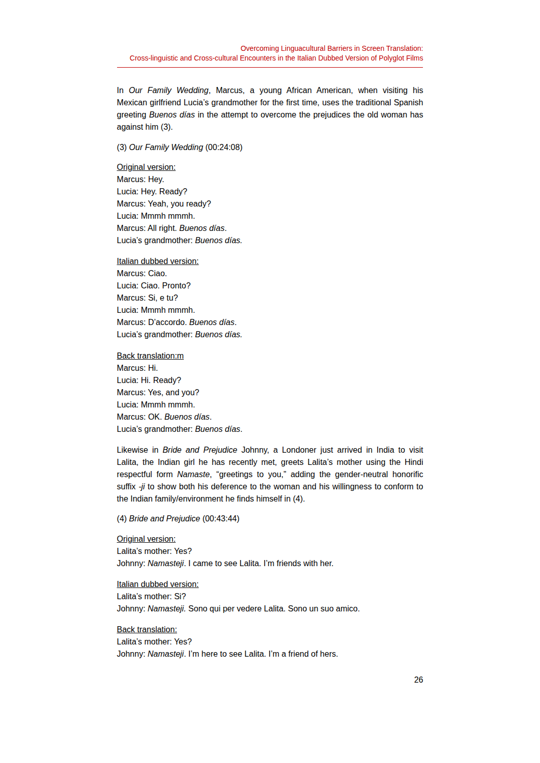Overcoming Linguacultural Barriers in Screen Translation:
Cross-linguistic and Cross-cultural Encounters in the Italian Dubbed Version of Polyglot Films
In Our Family Wedding, Marcus, a young African American, when visiting his Mexican girlfriend Lucia’s grandmother for the first time, uses the traditional Spanish greeting Buenos días in the attempt to overcome the prejudices the old woman has against him (3).
(3) Our Family Wedding (00:24:08)
Original version:
Marcus: Hey.
Lucia: Hey. Ready?
Marcus: Yeah, you ready?
Lucia: Mmmh mmmh.
Marcus: All right. Buenos días.
Lucia’s grandmother: Buenos días.
Italian dubbed version:
Marcus: Ciao.
Lucia: Ciao. Pronto?
Marcus: Si, e tu?
Lucia: Mmmh mmmh.
Marcus: D’accordo. Buenos días.
Lucia’s grandmother: Buenos días.
Back translation:m
Marcus: Hi.
Lucia: Hi. Ready?
Marcus: Yes, and you?
Lucia: Mmmh mmmh.
Marcus: OK. Buenos días.
Lucia’s grandmother: Buenos días.
Likewise in Bride and Prejudice Johnny, a Londoner just arrived in India to visit Lalita, the Indian girl he has recently met, greets Lalita’s mother using the Hindi respectful form Namaste, “greetings to you,” adding the gender-neutral honorific suffix -ji to show both his deference to the woman and his willingness to conform to the Indian family/environment he finds himself in (4).
(4) Bride and Prejudice (00:43:44)
Original version:
Lalita’s mother: Yes?
Johnny: Namasteji. I came to see Lalita. I’m friends with her.
Italian dubbed version:
Lalita’s mother: Si?
Johnny: Namasteji. Sono qui per vedere Lalita. Sono un suo amico.
Back translation:
Lalita’s mother: Yes?
Johnny: Namasteji. I’m here to see Lalita. I’m a friend of hers.
26